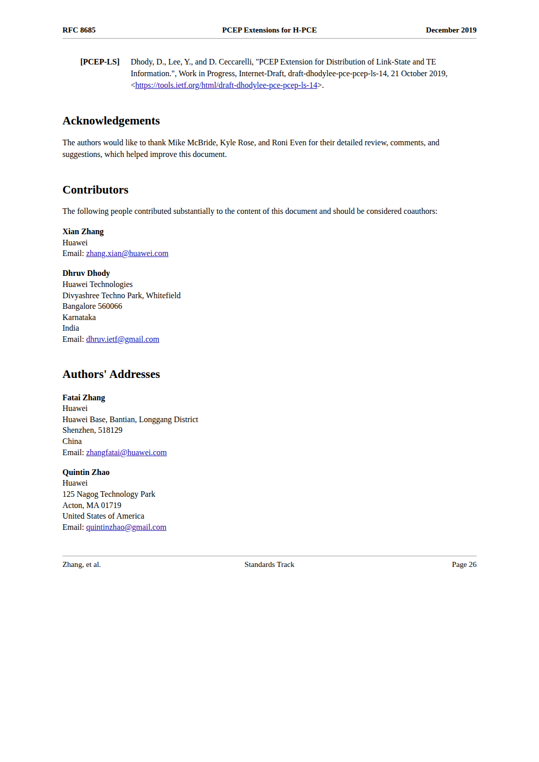RFC 8685 PCEP Extensions for H-PCE December 2019
[PCEP-LS] Dhody, D., Lee, Y., and D. Ceccarelli, "PCEP Extension for Distribution of Link-State and TE Information.", Work in Progress, Internet-Draft, draft-dhodylee-pce-pcep-ls-14, 21 October 2019, <https://tools.ietf.org/html/draft-dhodylee-pce-pcep-ls-14>.
Acknowledgements
The authors would like to thank Mike McBride, Kyle Rose, and Roni Even for their detailed review, comments, and suggestions, which helped improve this document.
Contributors
The following people contributed substantially to the content of this document and should be considered coauthors:
Xian Zhang
Huawei
Email: zhang.xian@huawei.com
Dhruv Dhody
Huawei Technologies
Divyashree Techno Park, Whitefield
Bangalore 560066
Karnataka
India
Email: dhruv.ietf@gmail.com
Authors' Addresses
Fatai Zhang
Huawei
Huawei Base, Bantian, Longgang District
Shenzhen, 518129
China
Email: zhangfatai@huawei.com
Quintin Zhao
Huawei
125 Nagog Technology Park
Acton, MA 01719
United States of America
Email: quintinzhao@gmail.com
Zhang, et al. Standards Track Page 26